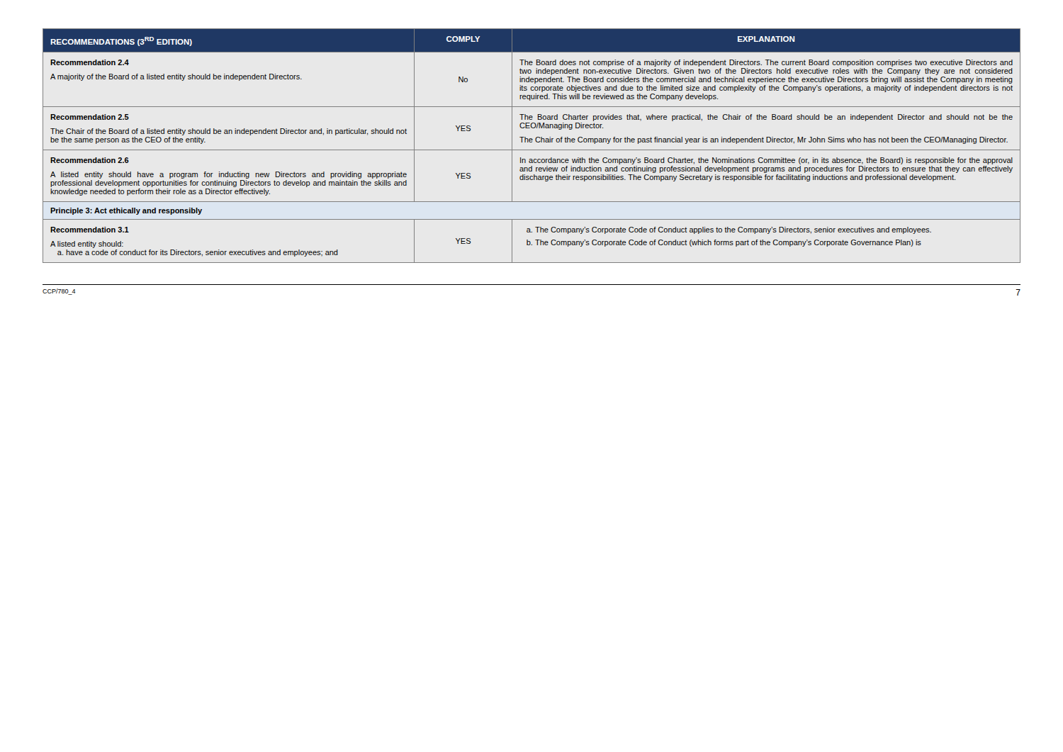| RECOMMENDATIONS (3 RD EDITION) | COMPLY | EXPLANATION |
| --- | --- | --- |
| Recommendation 2.4 A majority of the Board of a listed entity should be independent Directors. | No | The Board does not comprise of a majority of independent Directors. The current Board composition comprises two executive Directors and two independent non-executive Directors. Given two of the Directors hold executive roles with the Company they are not considered independent. The Board considers the commercial and technical experience the executive Directors bring will assist the Company in meeting its corporate objectives and due to the limited size and complexity of the Company’s operations, a majority of independent directors is not required. This will be reviewed as the Company develops. |
| Recommendation 2.5 The Chair of the Board of a listed entity should be an independent Director and, in particular, should not be the same person as the CEO of the entity. | YES | The Board Charter provides that, where practical, the Chair of the Board should be an independent Director and should not be the CEO/Managing Director. The Chair of the Company for the past financial year is an independent Director, Mr John Sims who has not been the CEO/Managing Director. |
| Recommendation 2.6 A listed entity should have a program for inducting new Directors and providing appropriate professional development opportunities for continuing Directors to develop and maintain the skills and knowledge needed to perform their role as a Director effectively. | YES | In accordance with the Company’s Board Charter, the Nominations Committee (or, in its absence, the Board) is responsible for the approval and review of induction and continuing professional development programs and procedures for Directors to ensure that they can effectively discharge their responsibilities. The Company Secretary is responsible for facilitating inductions and professional development. |
| Principle 3: Act ethically and responsibly |
| Recommendation 3.1 A listed entity should: have a code of conduct for its Directors, senior executives and employees; and | YES | The Company’s Corporate Code of Conduct applies to the Company’s Directors, senior executives and employees. The Company’s Corporate Code of Conduct (which forms part of the Company’s Corporate Governance Plan) is |
CCP/780_4 7